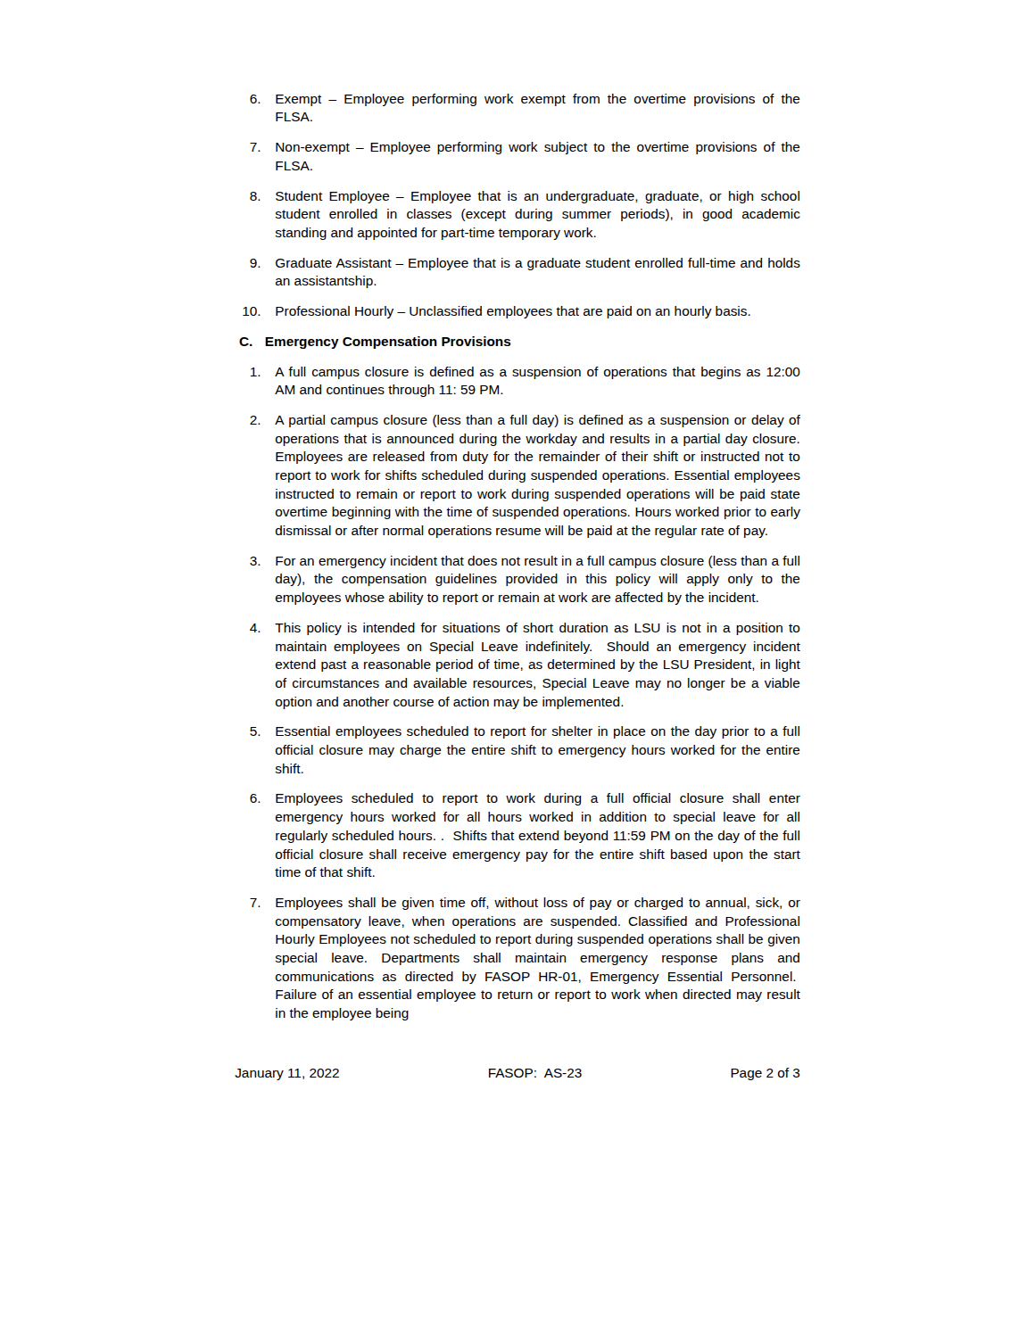Exempt – Employee performing work exempt from the overtime provisions of the FLSA.
Non-exempt – Employee performing work subject to the overtime provisions of the FLSA.
Student Employee – Employee that is an undergraduate, graduate, or high school student enrolled in classes (except during summer periods), in good academic standing and appointed for part-time temporary work.
Graduate Assistant – Employee that is a graduate student enrolled full-time and holds an assistantship.
Professional Hourly – Unclassified employees that are paid on an hourly basis.
C.
Emergency Compensation Provisions
A full campus closure is defined as a suspension of operations that begins as 12:00 AM and continues through 11: 59 PM.
A partial campus closure (less than a full day) is defined as a suspension or delay of operations that is announced during the workday and results in a partial day closure. Employees are released from duty for the remainder of their shift or instructed not to report to work for shifts scheduled during suspended operations. Essential employees instructed to remain or report to work during suspended operations will be paid state overtime beginning with the time of suspended operations. Hours worked prior to early dismissal or after normal operations resume will be paid at the regular rate of pay.
For an emergency incident that does not result in a full campus closure (less than a full day), the compensation guidelines provided in this policy will apply only to the employees whose ability to report or remain at work are affected by the incident.
This policy is intended for situations of short duration as LSU is not in a position to maintain employees on Special Leave indefinitely. Should an emergency incident extend past a reasonable period of time, as determined by the LSU President, in light of circumstances and available resources, Special Leave may no longer be a viable option and another course of action may be implemented.
Essential employees scheduled to report for shelter in place on the day prior to a full official closure may charge the entire shift to emergency hours worked for the entire shift.
Employees scheduled to report to work during a full official closure shall enter emergency hours worked for all hours worked in addition to special leave for all regularly scheduled hours. . Shifts that extend beyond 11:59 PM on the day of the full official closure shall receive emergency pay for the entire shift based upon the start time of that shift.
Employees shall be given time off, without loss of pay or charged to annual, sick, or compensatory leave, when operations are suspended. Classified and Professional Hourly Employees not scheduled to report during suspended operations shall be given special leave. Departments shall maintain emergency response plans and communications as directed by FASOP HR-01, Emergency Essential Personnel. Failure of an essential employee to return or report to work when directed may result in the employee being
January 11, 2022
FASOP: AS-23
Page 2 of 3